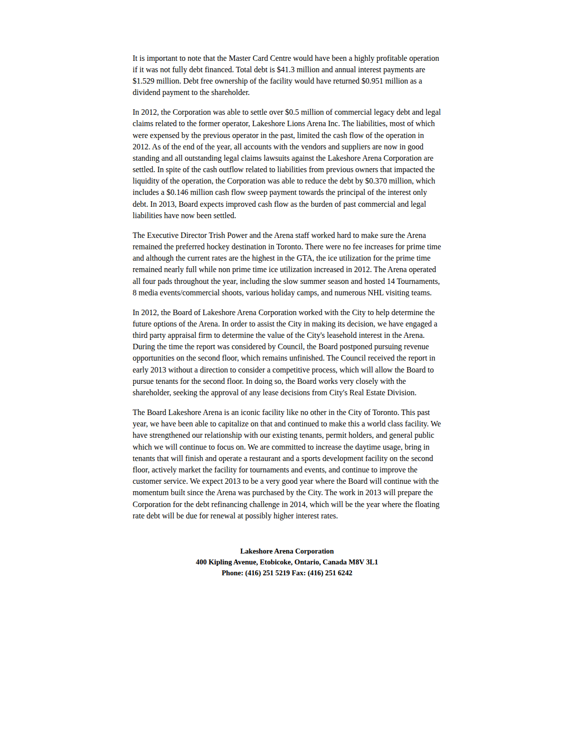It is important to note that the Master Card Centre would have been a highly profitable operation if it was not fully debt financed. Total debt is $41.3 million and annual interest payments are $1.529 million. Debt free ownership of the facility would have returned $0.951 million as a dividend payment to the shareholder.
In 2012, the Corporation was able to settle over $0.5 million of commercial legacy debt and legal claims related to the former operator, Lakeshore Lions Arena Inc. The liabilities, most of which were expensed by the previous operator in the past, limited the cash flow of the operation in 2012. As of the end of the year, all accounts with the vendors and suppliers are now in good standing and all outstanding legal claims lawsuits against the Lakeshore Arena Corporation are settled. In spite of the cash outflow related to liabilities from previous owners that impacted the liquidity of the operation, the Corporation was able to reduce the debt by $0.370 million, which includes a $0.146 million cash flow sweep payment towards the principal of the interest only debt. In 2013, Board expects improved cash flow as the burden of past commercial and legal liabilities have now been settled.
The Executive Director Trish Power and the Arena staff worked hard to make sure the Arena remained the preferred hockey destination in Toronto. There were no fee increases for prime time and although the current rates are the highest in the GTA, the ice utilization for the prime time remained nearly full while non prime time ice utilization increased in 2012. The Arena operated all four pads throughout the year, including the slow summer season and hosted 14 Tournaments, 8 media events/commercial shoots, various holiday camps, and numerous NHL visiting teams.
In 2012, the Board of Lakeshore Arena Corporation worked with the City to help determine the future options of the Arena. In order to assist the City in making its decision, we have engaged a third party appraisal firm to determine the value of the City's leasehold interest in the Arena. During the time the report was considered by Council, the Board postponed pursuing revenue opportunities on the second floor, which remains unfinished. The Council received the report in early 2013 without a direction to consider a competitive process, which will allow the Board to pursue tenants for the second floor. In doing so, the Board works very closely with the shareholder, seeking the approval of any lease decisions from City's Real Estate Division.
The Board Lakeshore Arena is an iconic facility like no other in the City of Toronto. This past year, we have been able to capitalize on that and continued to make this a world class facility. We have strengthened our relationship with our existing tenants, permit holders, and general public which we will continue to focus on. We are committed to increase the daytime usage, bring in tenants that will finish and operate a restaurant and a sports development facility on the second floor, actively market the facility for tournaments and events, and continue to improve the customer service. We expect 2013 to be a very good year where the Board will continue with the momentum built since the Arena was purchased by the City. The work in 2013 will prepare the Corporation for the debt refinancing challenge in 2014, which will be the year where the floating rate debt will be due for renewal at possibly higher interest rates.
Lakeshore Arena Corporation
400 Kipling Avenue, Etobicoke, Ontario, Canada M8V 3L1
Phone: (416) 251 5219 Fax: (416) 251 6242